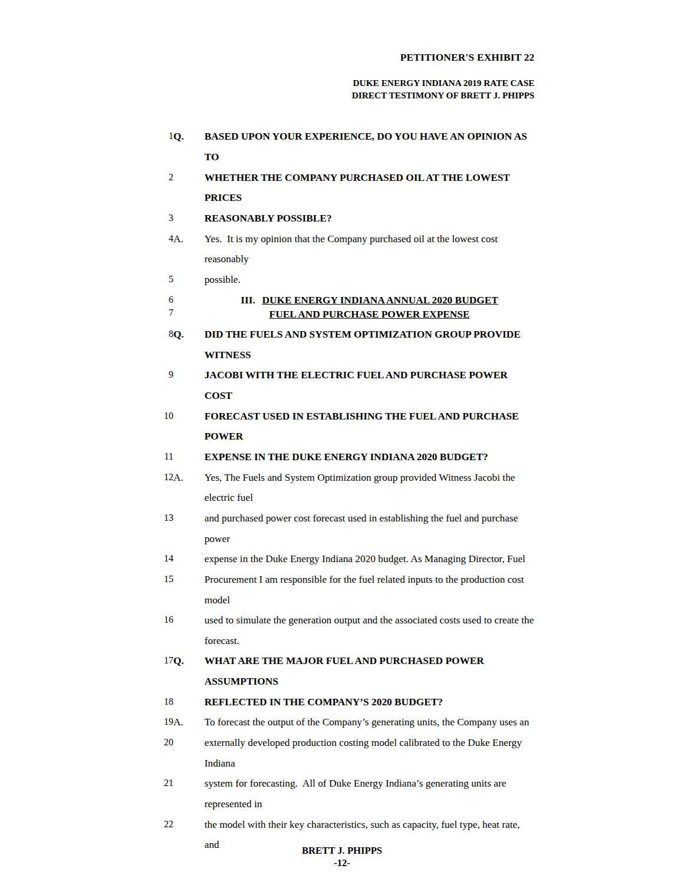PETITIONER'S EXHIBIT 22
DUKE ENERGY INDIANA 2019 RATE CASE
DIRECT TESTIMONY OF BRETT J. PHIPPS
| 1 | Q. | BASED UPON YOUR EXPERIENCE, DO YOU HAVE AN OPINION AS TO |
| 2 | | WHETHER THE COMPANY PURCHASED OIL AT THE LOWEST PRICES |
| 3 | | REASONABLY POSSIBLE? |
| 4 | A. | Yes. It is my opinion that the Company purchased oil at the lowest cost reasonably |
| 5 | | possible. |
| 6 7 | | III. DUKE ENERGY INDIANA ANNUAL 2020 BUDGET FUEL AND PURCHASE POWER EXPENSE |
| 8 | Q. | DID THE FUELS AND SYSTEM OPTIMIZATION GROUP PROVIDE WITNESS |
| 9 | | JACOBI WITH THE ELECTRIC FUEL AND PURCHASE POWER COST |
| 10 | | FORECAST USED IN ESTABLISHING THE FUEL AND PURCHASE POWER |
| 11 | | EXPENSE IN THE DUKE ENERGY INDIANA 2020 BUDGET? |
| 12 | A. | Yes, The Fuels and System Optimization group provided Witness Jacobi the electric fuel |
| 13 | | and purchased power cost forecast used in establishing the fuel and purchase power |
| 14 | | expense in the Duke Energy Indiana 2020 budget. As Managing Director, Fuel |
| 15 | | Procurement I am responsible for the fuel related inputs to the production cost model |
| 16 | | used to simulate the generation output and the associated costs used to create the forecast. |
| 17 | Q. | WHAT ARE THE MAJOR FUEL AND PURCHASED POWER ASSUMPTIONS |
| 18 | | REFLECTED IN THE COMPANY’S 2020 BUDGET? |
| 19 | A. | To forecast the output of the Company’s generating units, the Company uses an |
| 20 | | externally developed production costing model calibrated to the Duke Energy Indiana |
| 21 | | system for forecasting. All of Duke Energy Indiana’s generating units are represented in |
| 22 | | the model with their key characteristics, such as capacity, fuel type, heat rate, and |
BRETT J. PHIPPS
-12-